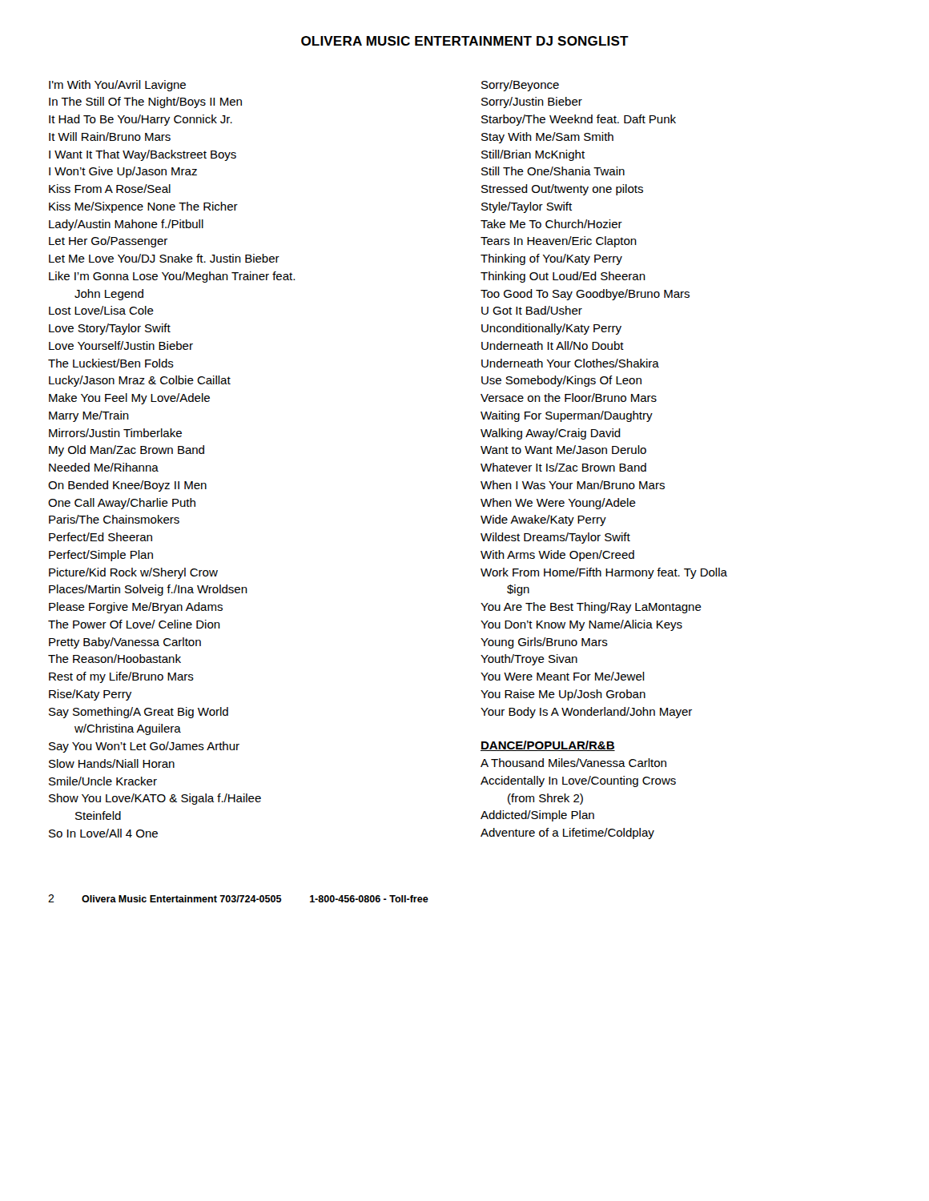OLIVERA MUSIC ENTERTAINMENT DJ SONGLIST
I'm With You/Avril Lavigne
In The Still Of The Night/Boys II Men
It Had To Be You/Harry Connick Jr.
It Will Rain/Bruno Mars
I Want It That Way/Backstreet Boys
I Won’t Give Up/Jason Mraz
Kiss From A Rose/Seal
Kiss Me/Sixpence None The Richer
Lady/Austin Mahone f./Pitbull
Let Her Go/Passenger
Let Me Love You/DJ Snake ft. Justin Bieber
Like I’m Gonna Lose You/Meghan Trainer feat.John Legend
Lost Love/Lisa Cole
Love Story/Taylor Swift
Love Yourself/Justin Bieber
The Luckiest/Ben Folds
Lucky/Jason Mraz & Colbie Caillat
Make You Feel My Love/Adele
Marry Me/Train
Mirrors/Justin Timberlake
My Old Man/Zac Brown Band
Needed Me/Rihanna
On Bended Knee/Boyz II Men
One Call Away/Charlie Puth
Paris/The Chainsmokers
Perfect/Ed Sheeran
Perfect/Simple Plan
Picture/Kid Rock w/Sheryl Crow
Places/Martin Solveig f./Ina Wroldsen
Please Forgive Me/Bryan Adams
The Power Of Love/ Celine Dion
Pretty Baby/Vanessa Carlton
The Reason/Hoobastank
Rest of my Life/Bruno Mars
Rise/Katy Perry
Say Something/A Great Big Worldw/Christina Aguilera
Say You Won’t Let Go/James Arthur
Slow Hands/Niall Horan
Smile/Uncle Kracker
Show You Love/KATO & Sigala f./HaileeSteinfeld
So In Love/All 4 One
Sorry/Beyonce
Sorry/Justin Bieber
Starboy/The Weeknd feat. Daft Punk
Stay With Me/Sam Smith
Still/Brian McKnight
Still The One/Shania Twain
Stressed Out/twenty one pilots
Style/Taylor Swift
Take Me To Church/Hozier
Tears In Heaven/Eric Clapton
Thinking of You/Katy Perry
Thinking Out Loud/Ed Sheeran
Too Good To Say Goodbye/Bruno Mars
U Got It Bad/Usher
Unconditionally/Katy Perry
Underneath It All/No Doubt
Underneath Your Clothes/Shakira
Use Somebody/Kings Of Leon
Versace on the Floor/Bruno Mars
Waiting For Superman/Daughtry
Walking Away/Craig David
Want to Want Me/Jason Derulo
Whatever It Is/Zac Brown Band
When I Was Your Man/Bruno Mars
When We Were Young/Adele
Wide Awake/Katy Perry
Wildest Dreams/Taylor Swift
With Arms Wide Open/Creed
Work From Home/Fifth Harmony feat. Ty Dolla$ign
You Are The Best Thing/Ray LaMontagne
You Don’t Know My Name/Alicia Keys
Young Girls/Bruno Mars
Youth/Troye Sivan
You Were Meant For Me/Jewel
You Raise Me Up/Josh Groban
Your Body Is A Wonderland/John Mayer
DANCE/POPULAR/R&B
A Thousand Miles/Vanessa Carlton
Accidentally In Love/Counting Crows(from Shrek 2)
Addicted/Simple Plan
Adventure of a Lifetime/Coldplay
2
Olivera Music Entertainment 703/724-0505 1-800-456-0806 - Toll-free